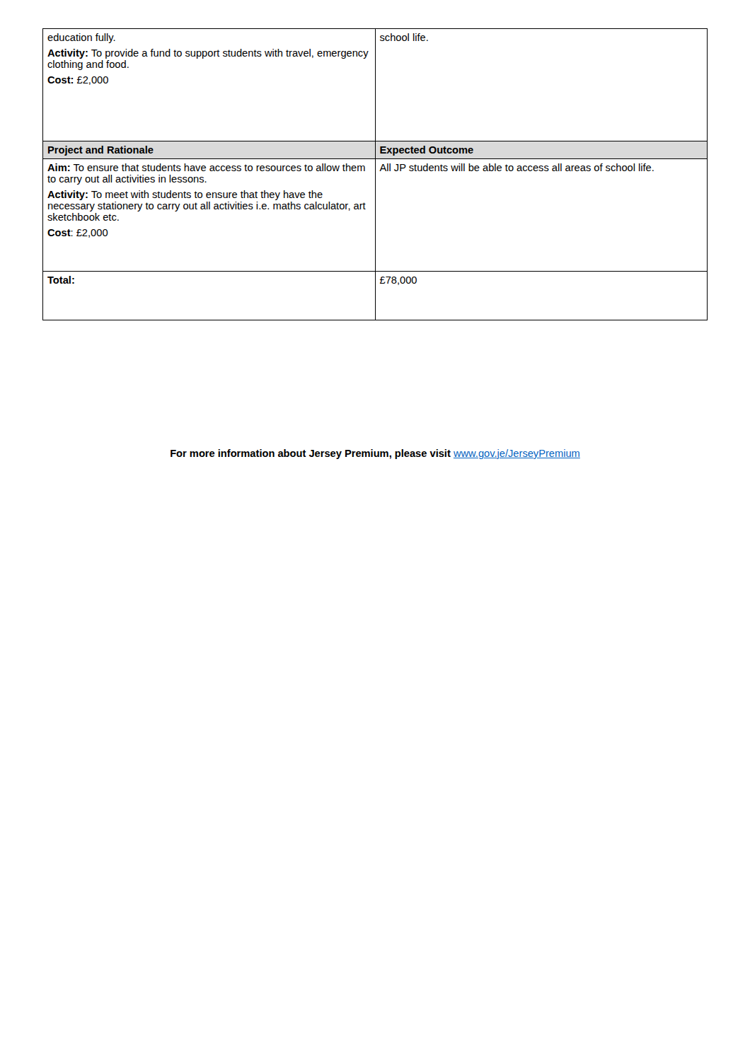| education fully. Activity: To provide a fund to support students with travel, emergency clothing and food. Cost: £2,000 | school life. |
| Project and Rationale | Expected Outcome |
| Aim: To ensure that students have access to resources to allow them to carry out all activities in lessons. Activity: To meet with students to ensure that they have the necessary stationery to carry out all activities i.e. maths calculator, art sketchbook etc. Cost : £2,000 | All JP students will be able to access all areas of school life. |
| Total: | £78,000 |
For more information about Jersey Premium, please visit www.gov.je/JerseyPremium